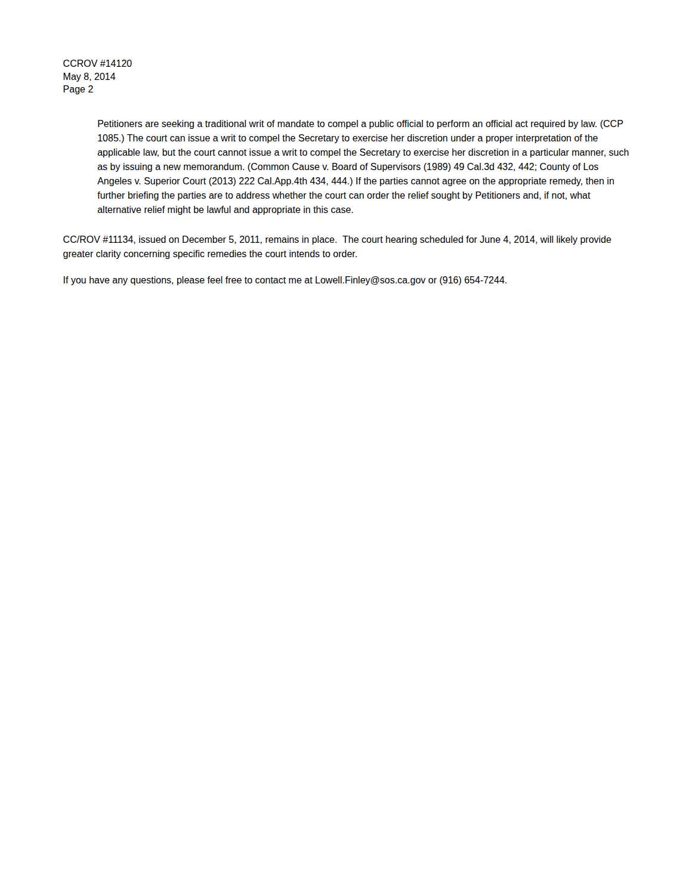CCROV #14120
May 8, 2014
Page 2
Petitioners are seeking a traditional writ of mandate to compel a public official to perform an official act required by law. (CCP 1085.) The court can issue a writ to compel the Secretary to exercise her discretion under a proper interpretation of the applicable law, but the court cannot issue a writ to compel the Secretary to exercise her discretion in a particular manner, such as by issuing a new memorandum. (Common Cause v. Board of Supervisors (1989) 49 Cal.3d 432, 442; County of Los Angeles v. Superior Court (2013) 222 Cal.App.4th 434, 444.) If the parties cannot agree on the appropriate remedy, then in further briefing the parties are to address whether the court can order the relief sought by Petitioners and, if not, what alternative relief might be lawful and appropriate in this case.
CC/ROV #11134, issued on December 5, 2011, remains in place. The court hearing scheduled for June 4, 2014, will likely provide greater clarity concerning specific remedies the court intends to order.
If you have any questions, please feel free to contact me at Lowell.Finley@sos.ca.gov or (916) 654-7244.